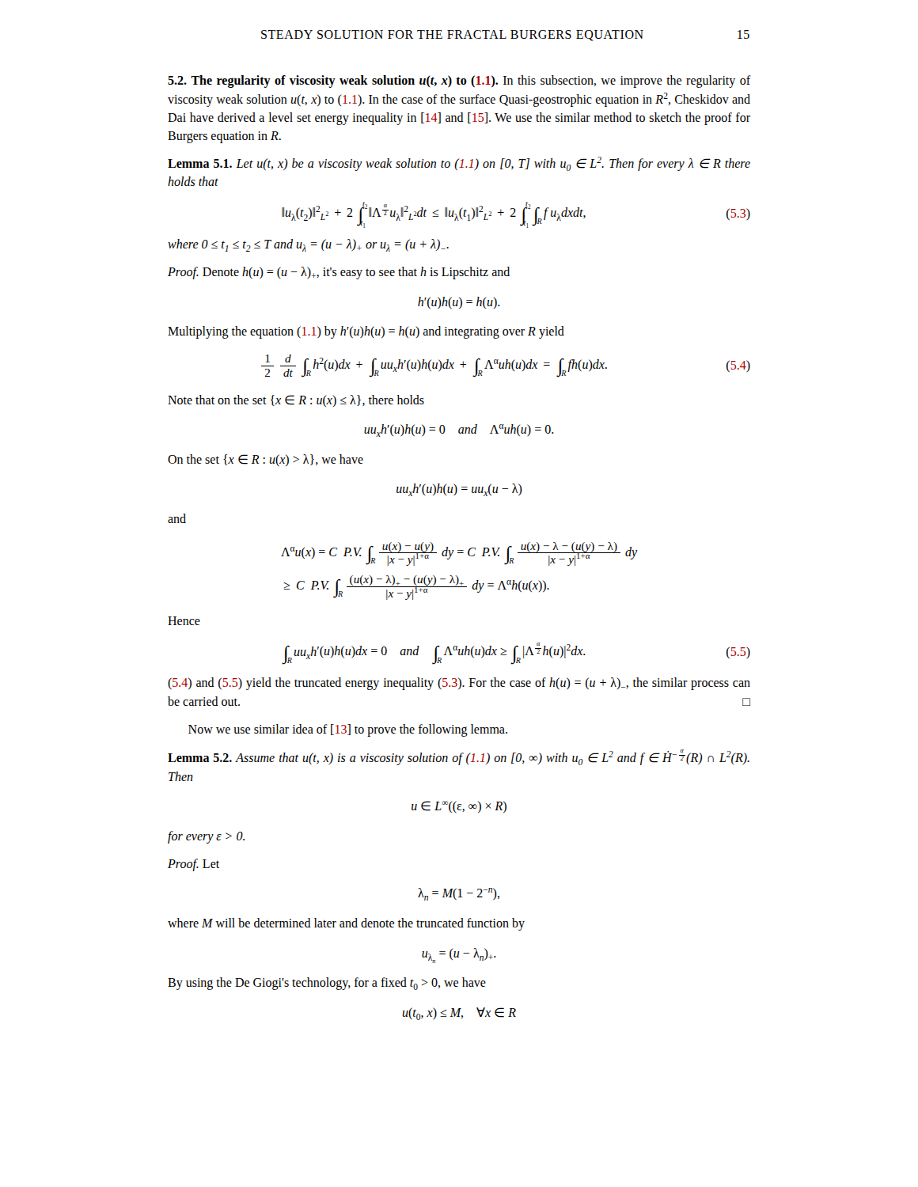STEADY SOLUTION FOR THE FRACTAL BURGERS EQUATION 15
5.2. The regularity of viscosity weak solution u(t, x) to (1.1). In this subsection, we improve the regularity of viscosity weak solution u(t, x) to (1.1). In the case of the surface Quasi-geostrophic equation in R2, Cheskidov and Dai have derived a level set energy inequality in [14] and [15]. We use the similar method to sketch the proof for Burgers equation in R.
Lemma 5.1. Let u(t, x) be a viscosity weak solution to (1.1) on [0, T] with u0 ∈ L2. Then for every λ ∈ R there holds that
‖uλ(t2)‖2L2 + 2 ∫t2 t1 ‖Λα 2uλ‖2L2dt ≤ ‖uλ(t1)‖2L2 + 2 ∫t2 t1 ∫R f uλdxdt,
(5.3)
where 0 ≤ t1 ≤ t2 ≤ T and uλ = (u − λ)+ or uλ = (u + λ)−.
Proof. Denote h(u) = (u − λ)+, it's easy to see that h is Lipschitz and
h′(u)h(u) = h(u).
Multiplying the equation (1.1) by h′(u)h(u) = h(u) and integrating over R yield
12 ddt ∫R h2(u)dx + ∫R uuxh′(u)h(u)dx + ∫R Λαuh(u)dx = ∫R fh(u)dx.
(5.4)
Note that on the set {x ∈ R : u(x) ≤ λ}, there holds
uuxh′(u)h(u) = 0 and Λαuh(u) = 0.
On the set {x ∈ R : u(x) > λ}, we have
uuxh′(u)h(u) = uux(u − λ)
and
Λαu(x) = C P.V. ∫R u(x) − u(y)|x − y|1+α dy = C P.V. ∫R u(x) − λ − (u(y) − λ)|x − y|1+α dy
≥ C P.V. ∫R (u(x) − λ)+ − (u(y) − λ)+|x − y|1+α dy = Λαh(u(x)).
Hence
∫R uuxh′(u)h(u)dx = 0 and ∫R Λαuh(u)dx ≥ ∫R |Λα 2h(u)|2dx.
(5.5)
(5.4) and (5.5) yield the truncated energy inequality (5.3). For the case of h(u) = (u + λ)−, the similar process can be carried out. □
Now we use similar idea of [13] to prove the following lemma.
Lemma 5.2. Assume that u(t, x) is a viscosity solution of (1.1) on [0, ∞) with u0 ∈ L2 and f ∈ Ḣ−α 2(R) ∩ L2(R). Then
u ∈ L∞((ε, ∞) × R)
for every ε > 0.
Proof. Let
λn = M(1 − 2−n),
where M will be determined later and denote the truncated function by
uλn = (u − λn)+.
By using the De Giogi's technology, for a fixed t0 > 0, we have
u(t0, x) ≤ M, ∀x ∈ R